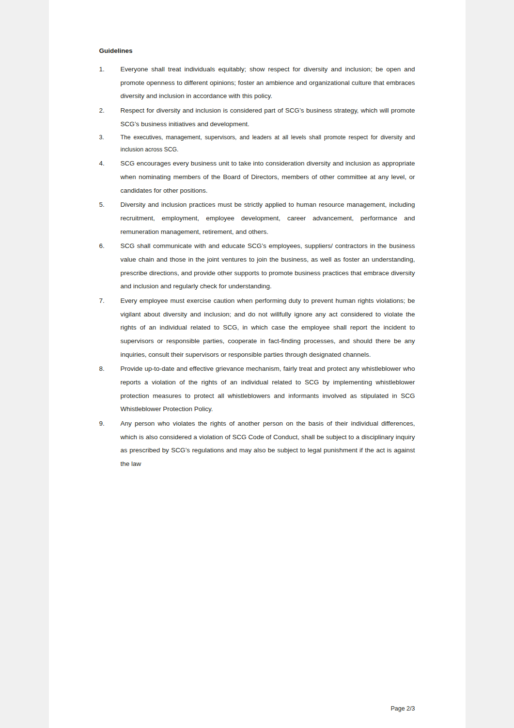Guidelines
Everyone shall treat individuals equitably; show respect for diversity and inclusion; be open and promote openness to different opinions; foster an ambience and organizational culture that embraces diversity and inclusion in accordance with this policy.
Respect for diversity and inclusion is considered part of SCG’s business strategy, which will promote SCG’s business initiatives and development.
The executives, management, supervisors, and leaders at all levels shall promote respect for diversity and inclusion across SCG.
SCG encourages every business unit to take into consideration diversity and inclusion as appropriate when nominating members of the Board of Directors, members of other committee at any level, or candidates for other positions.
Diversity and inclusion practices must be strictly applied to human resource management, including recruitment, employment, employee development, career advancement, performance and remuneration management, retirement, and others.
SCG shall communicate with and educate SCG’s employees, suppliers/ contractors in the business value chain and those in the joint ventures to join the business, as well as foster an understanding, prescribe directions, and provide other supports to promote business practices that embrace diversity and inclusion and regularly check for understanding.
Every employee must exercise caution when performing duty to prevent human rights violations; be vigilant about diversity and inclusion; and do not willfully ignore any act considered to violate the rights of an individual related to SCG, in which case the employee shall report the incident to supervisors or responsible parties, cooperate in fact-finding processes, and should there be any inquiries, consult their supervisors or responsible parties through designated channels.
Provide up-to-date and effective grievance mechanism, fairly treat and protect any whistleblower who reports a violation of the rights of an individual related to SCG by implementing whistleblower protection measures to protect all whistleblowers and informants involved as stipulated in SCG Whistleblower Protection Policy.
Any person who violates the rights of another person on the basis of their individual differences, which is also considered a violation of SCG Code of Conduct, shall be subject to a disciplinary inquiry as prescribed by SCG’s regulations and may also be subject to legal punishment if the act is against the law
Page 2/3